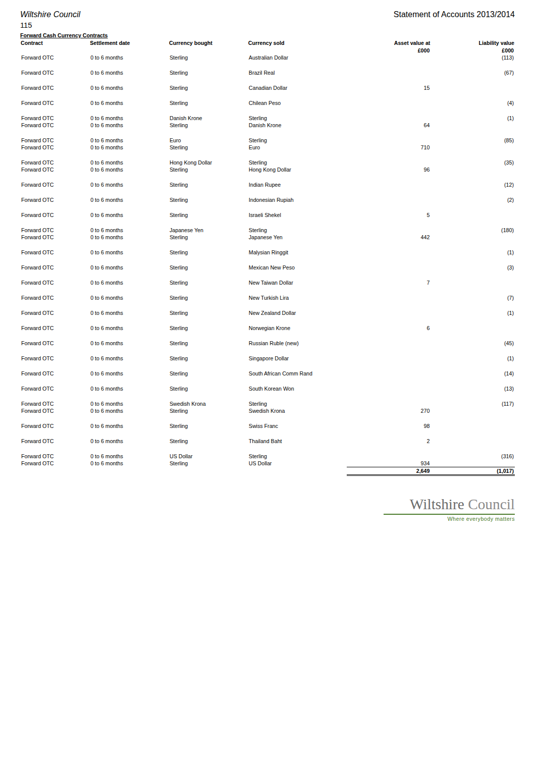Wiltshire Council
Statement of Accounts 2013/2014
115
Forward Cash Currency Contracts
| Contract | Settlement date | Currency bought | Currency sold | Asset value at | Liability value |
| --- | --- | --- | --- | --- | --- |
| | £000 | £000 |
| Forward OTC | 0 to 6 months | Sterling | Australian Dollar | | (113) |
| Forward OTC | 0 to 6 months | Sterling | Brazil Real | | (67) |
| Forward OTC | 0 to 6 months | Sterling | Canadian Dollar | 15 | |
| Forward OTC | 0 to 6 months | Sterling | Chilean Peso | | (4) |
| Forward OTC | 0 to 6 months | Danish Krone | Sterling | | (1) |
| Forward OTC | 0 to 6 months | Sterling | Danish Krone | 64 | |
| Forward OTC | 0 to 6 months | Euro | Sterling | | (85) |
| Forward OTC | 0 to 6 months | Sterling | Euro | 710 | |
| Forward OTC | 0 to 6 months | Hong Kong Dollar | Sterling | | (35) |
| Forward OTC | 0 to 6 months | Sterling | Hong Kong Dollar | 96 | |
| Forward OTC | 0 to 6 months | Sterling | Indian Rupee | | (12) |
| Forward OTC | 0 to 6 months | Sterling | Indonesian Rupiah | | (2) |
| Forward OTC | 0 to 6 months | Sterling | Israeli Shekel | 5 | |
| Forward OTC | 0 to 6 months | Japanese Yen | Sterling | | (180) |
| Forward OTC | 0 to 6 months | Sterling | Japanese Yen | 442 | |
| Forward OTC | 0 to 6 months | Sterling | Malysian Ringgit | | (1) |
| Forward OTC | 0 to 6 months | Sterling | Mexican New Peso | | (3) |
| Forward OTC | 0 to 6 months | Sterling | New Taiwan Dollar | 7 | |
| Forward OTC | 0 to 6 months | Sterling | New Turkish Lira | | (7) |
| Forward OTC | 0 to 6 months | Sterling | New Zealand Dollar | | (1) |
| Forward OTC | 0 to 6 months | Sterling | Norwegian Krone | 6 | |
| Forward OTC | 0 to 6 months | Sterling | Russian Ruble (new) | | (45) |
| Forward OTC | 0 to 6 months | Sterling | Singapore Dollar | | (1) |
| Forward OTC | 0 to 6 months | Sterling | South African Comm Rand | | (14) |
| Forward OTC | 0 to 6 months | Sterling | South Korean Won | | (13) |
| Forward OTC | 0 to 6 months | Swedish Krona | Sterling | | (117) |
| Forward OTC | 0 to 6 months | Sterling | Swedish Krona | 270 | |
| Forward OTC | 0 to 6 months | Sterling | Swiss Franc | 98 | |
| Forward OTC | 0 to 6 months | Sterling | Thailand Baht | 2 | |
| Forward OTC | 0 to 6 months | US Dollar | Sterling | | (316) |
| Forward OTC | 0 to 6 months | Sterling | US Dollar | 934 | |
| | 2,649 | (1,017) |
Wiltshire Council
Where everybody matters